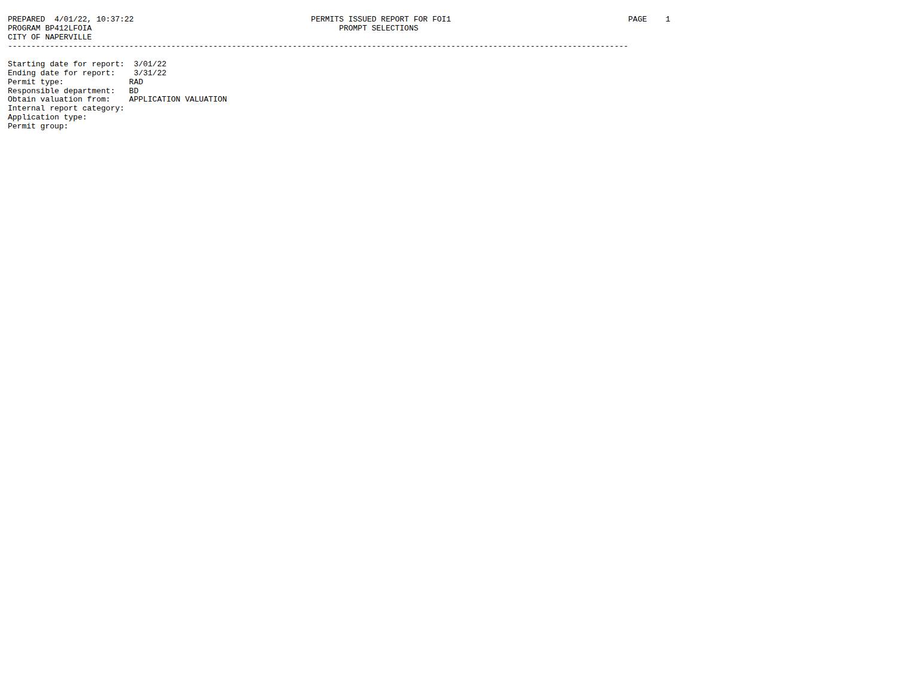PREPARED  4/01/22, 10:37:22                                      PERMITS ISSUED REPORT FOR FOI1                                      PAGE    1
PROGRAM BP412LFOIA                                                     PROMPT SELECTIONS
CITY OF NAPERVILLE
-------------------------------------------------------------------------------------------------------------------------------------

Starting date for report:  3/01/22
Ending date for report:    3/31/22
Permit type:              RAD
Responsible department:   BD
Obtain valuation from:    APPLICATION VALUATION
Internal report category:
Application type:
Permit group: